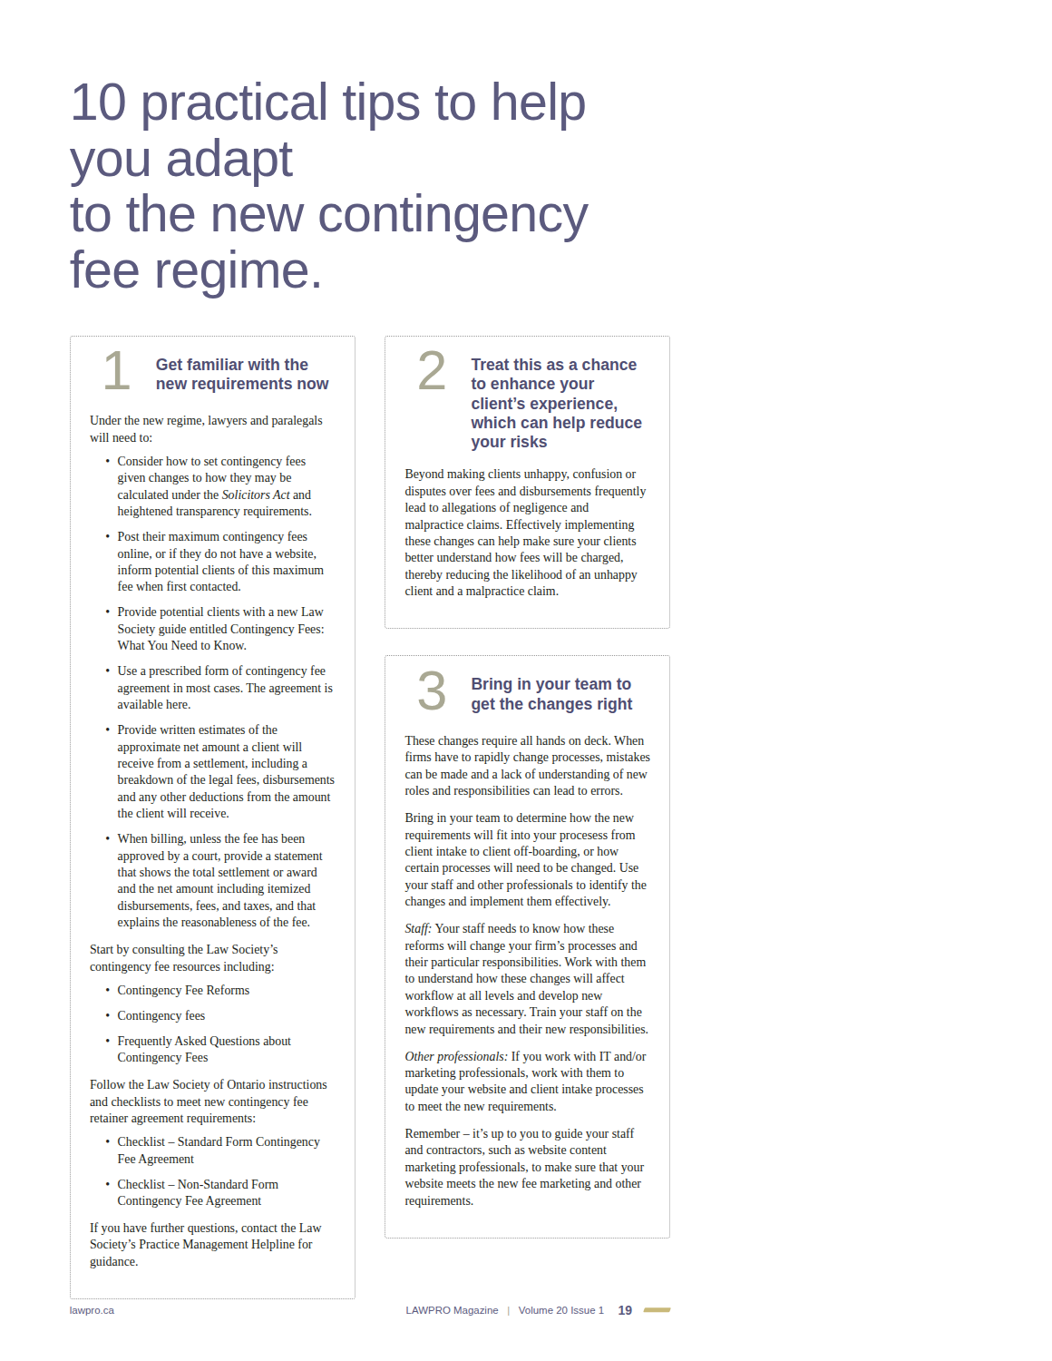10 practical tips to help you adapt
to the new contingency fee regime.
1
Get familiar with the new requirements now
Under the new regime, lawyers and paralegals will need to:
Consider how to set contingency fees given changes to how they may be calculated under the Solicitors Act and heightened transparency requirements.
Post their maximum contingency fees online, or if they do not have a website, inform potential clients of this maximum fee when first contacted.
Provide potential clients with a new Law Society guide entitled Contingency Fees: What You Need to Know.
Use a prescribed form of contingency fee agreement in most cases. The agreement is available here.
Provide written estimates of the approximate net amount a client will receive from a settlement, including a breakdown of the legal fees, disbursements and any other deductions from the amount the client will receive.
When billing, unless the fee has been approved by a court, provide a statement that shows the total settlement or award and the net amount including itemized disbursements, fees, and taxes, and that explains the reasonableness of the fee.
Start by consulting the Law Society’s contingency fee resources including:
Contingency Fee Reforms
Contingency fees
Frequently Asked Questions about Contingency Fees
Follow the Law Society of Ontario instructions and checklists to meet new contingency fee retainer agreement requirements:
Checklist – Standard Form Contingency Fee Agreement
Checklist – Non-Standard Form Contingency Fee Agreement
If you have further questions, contact the Law Society’s Practice Management Helpline for guidance.
2
Treat this as a chance to enhance your client’s experience, which can help reduce your risks
Beyond making clients unhappy, confusion or disputes over fees and disbursements frequently lead to allegations of negligence and malpractice claims. Effectively implementing these changes can help make sure your clients better understand how fees will be charged, thereby reducing the likelihood of an unhappy client and a malpractice claim.
3
Bring in your team to get the changes right
These changes require all hands on deck. When firms have to rapidly change processes, mistakes can be made and a lack of understanding of new roles and responsibilities can lead to errors.
Bring in your team to determine how the new requirements will fit into your procesess from client intake to client off-boarding, or how certain processes will need to be changed. Use your staff and other professionals to identify the changes and implement them effectively.
Staff: Your staff needs to know how these reforms will change your firm’s processes and their particular responsibilities. Work with them to understand how these changes will affect workflow at all levels and develop new workflows as necessary. Train your staff on the new requirements and their new responsibilities.
Other professionals: If you work with IT and/or marketing professionals, work with them to update your website and client intake processes to meet the new requirements.
Remember – it’s up to you to guide your staff and contractors, such as website content marketing professionals, to make sure that your website meets the new fee marketing and other requirements.
lawpro.ca
LAWPRO Magazine | Volume 20 Issue 1 19